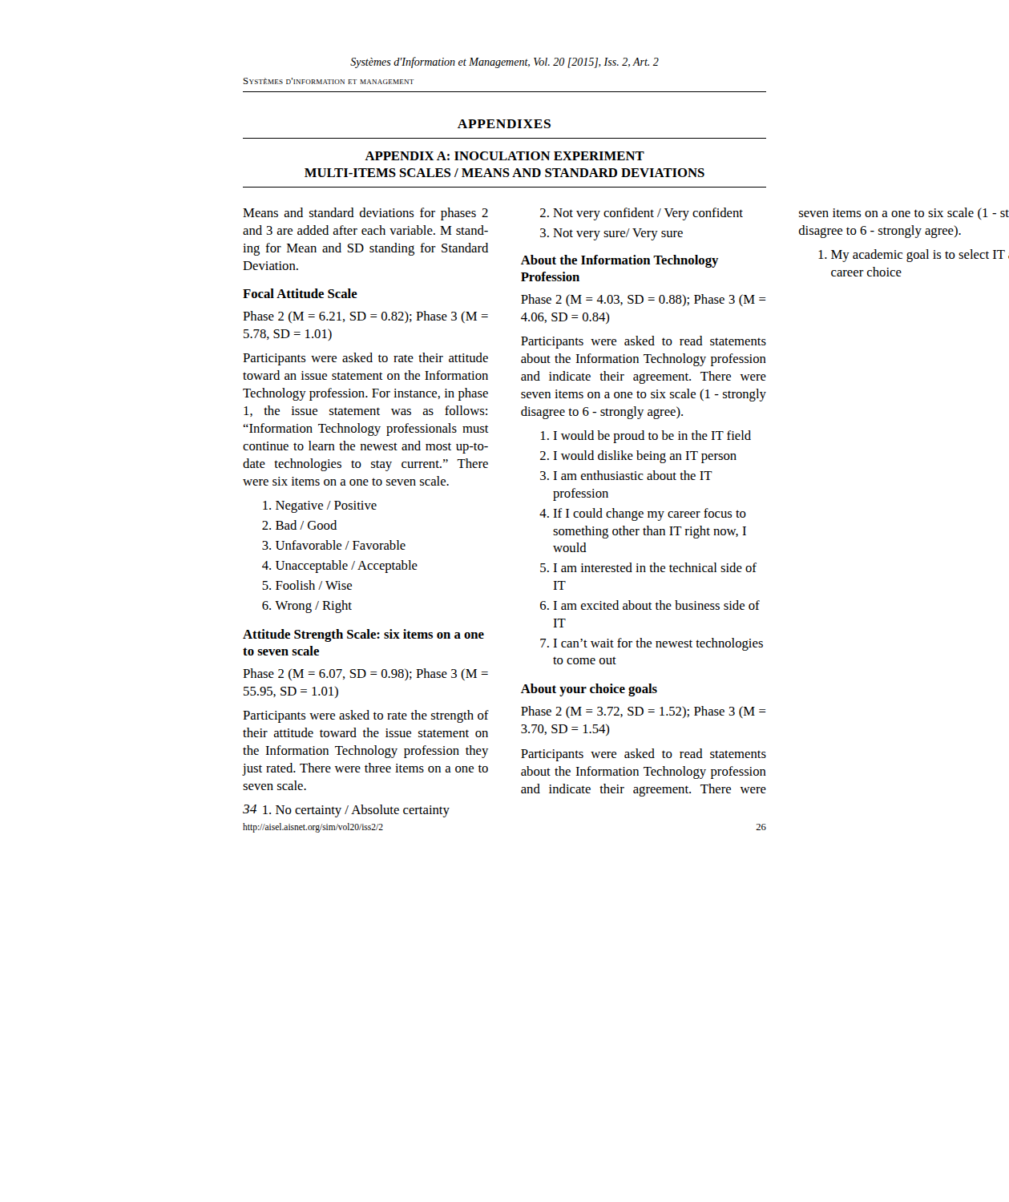Systèmes d'Information et Management, Vol. 20 [2015], Iss. 2, Art. 2
Systèmes d'information et management
APPENDIXES
APPENDIX A: INOCULATION EXPERIMENT
MULTI-ITEMS SCALES / MEANS AND STANDARD DEVIATIONS
Means and standard deviations for phases 2 and 3 are added after each variable. M standing for Mean and SD standing for Standard Deviation.
Focal Attitude Scale
Phase 2 (M = 6.21, SD = 0.82); Phase 3 (M = 5.78, SD = 1.01)
Participants were asked to rate their attitude toward an issue statement on the Information Technology profession. For instance, in phase 1, the issue statement was as follows: “Information Technology professionals must continue to learn the newest and most up-to-date technologies to stay current.” There were six items on a one to seven scale.
Negative / Positive
Bad / Good
Unfavorable / Favorable
Unacceptable / Acceptable
Foolish / Wise
Wrong / Right
Attitude Strength Scale: six items on a one to seven scale
Phase 2 (M = 6.07, SD = 0.98); Phase 3 (M = 55.95, SD = 1.01)
Participants were asked to rate the strength of their attitude toward the issue statement on the Information Technology profession they just rated. There were three items on a one to seven scale.
No certainty / Absolute certainty
Not very confident / Very confident
Not very sure/ Very sure
About the Information Technology Profession
Phase 2 (M = 4.03, SD = 0.88); Phase 3 (M = 4.06, SD = 0.84)
Participants were asked to read statements about the Information Technology profession and indicate their agreement. There were seven items on a one to six scale (1 - strongly disagree to 6 - strongly agree).
I would be proud to be in the IT field
I would dislike being an IT person
I am enthusiastic about the IT profession
If I could change my career focus to something other than IT right now, I would
I am interested in the technical side of IT
I am excited about the business side of IT
I can’t wait for the newest technologies to come out
About your choice goals
Phase 2 (M = 3.72, SD = 1.52); Phase 3 (M = 3.70, SD = 1.54)
Participants were asked to read statements about the Information Technology profession and indicate their agreement. There were seven items on a one to six scale (1 - strongly disagree to 6 - strongly agree).
My academic goal is to select IT as my career choice
34
http://aisel.aisnet.org/sim/vol20/iss2/2 26